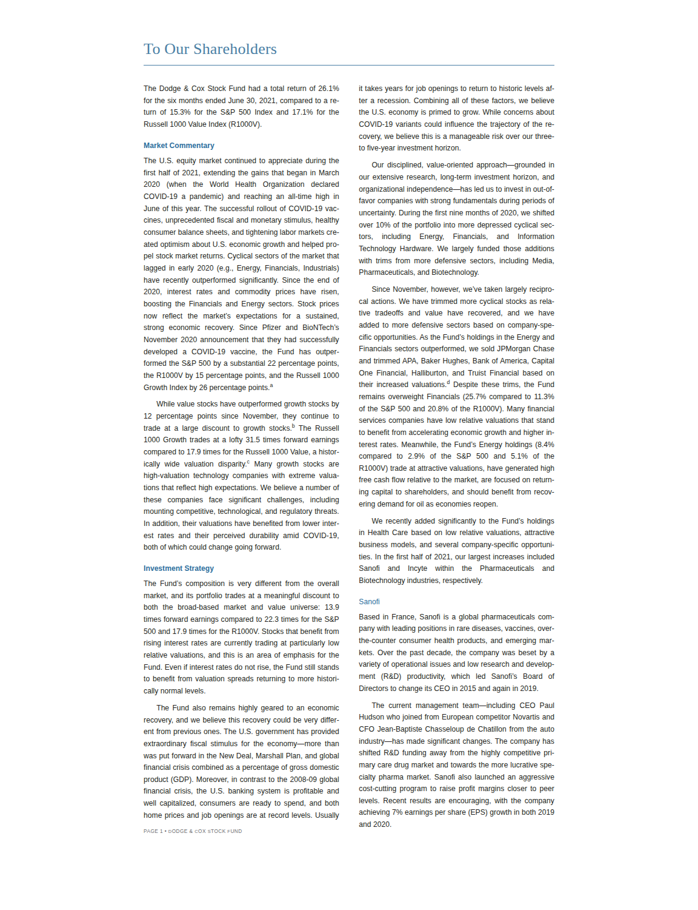To Our Shareholders
The Dodge & Cox Stock Fund had a total return of 26.1% for the six months ended June 30, 2021, compared to a return of 15.3% for the S&P 500 Index and 17.1% for the Russell 1000 Value Index (R1000V).
Market Commentary
The U.S. equity market continued to appreciate during the first half of 2021, extending the gains that began in March 2020 (when the World Health Organization declared COVID-19 a pandemic) and reaching an all-time high in June of this year. The successful rollout of COVID-19 vaccines, unprecedented fiscal and monetary stimulus, healthy consumer balance sheets, and tightening labor markets created optimism about U.S. economic growth and helped propel stock market returns. Cyclical sectors of the market that lagged in early 2020 (e.g., Energy, Financials, Industrials) have recently outperformed significantly. Since the end of 2020, interest rates and commodity prices have risen, boosting the Financials and Energy sectors. Stock prices now reflect the market’s expectations for a sustained, strong economic recovery. Since Pfizer and BioNTech’s November 2020 announcement that they had successfully developed a COVID-19 vaccine, the Fund has outperformed the S&P 500 by a substantial 22 percentage points, the R1000V by 15 percentage points, and the Russell 1000 Growth Index by 26 percentage points.a
While value stocks have outperformed growth stocks by 12 percentage points since November, they continue to trade at a large discount to growth stocks.b The Russell 1000 Growth trades at a lofty 31.5 times forward earnings compared to 17.9 times for the Russell 1000 Value, a historically wide valuation disparity.c Many growth stocks are high-valuation technology companies with extreme valuations that reflect high expectations. We believe a number of these companies face significant challenges, including mounting competitive, technological, and regulatory threats. In addition, their valuations have benefited from lower interest rates and their perceived durability amid COVID-19, both of which could change going forward.
Investment Strategy
The Fund’s composition is very different from the overall market, and its portfolio trades at a meaningful discount to both the broad-based market and value universe: 13.9 times forward earnings compared to 22.3 times for the S&P 500 and 17.9 times for the R1000V. Stocks that benefit from rising interest rates are currently trading at particularly low relative valuations, and this is an area of emphasis for the Fund. Even if interest rates do not rise, the Fund still stands to benefit from valuation spreads returning to more historically normal levels.
The Fund also remains highly geared to an economic recovery, and we believe this recovery could be very different from previous ones. The U.S. government has provided extraordinary fiscal stimulus for the economy—more than was put forward in the New Deal, Marshall Plan, and global financial crisis combined as a percentage of gross domestic product (GDP). Moreover, in contrast to the 2008-09 global financial crisis, the U.S. banking system is profitable and well capitalized, consumers are ready to spend, and both home prices and job openings are at record levels. Usually it takes years for job openings to return to historic levels after a recession. Combining all of these factors, we believe the U.S. economy is primed to grow. While concerns about COVID-19 variants could influence the trajectory of the recovery, we believe this is a manageable risk over our three- to five-year investment horizon.
Our disciplined, value-oriented approach—grounded in our extensive research, long-term investment horizon, and organizational independence—has led us to invest in out-of-favor companies with strong fundamentals during periods of uncertainty. During the first nine months of 2020, we shifted over 10% of the portfolio into more depressed cyclical sectors, including Energy, Financials, and Information Technology Hardware. We largely funded those additions with trims from more defensive sectors, including Media, Pharmaceuticals, and Biotechnology.
Since November, however, we’ve taken largely reciprocal actions. We have trimmed more cyclical stocks as relative tradeoffs and value have recovered, and we have added to more defensive sectors based on company-specific opportunities. As the Fund’s holdings in the Energy and Financials sectors outperformed, we sold JPMorgan Chase and trimmed APA, Baker Hughes, Bank of America, Capital One Financial, Halliburton, and Truist Financial based on their increased valuations.d Despite these trims, the Fund remains overweight Financials (25.7% compared to 11.3% of the S&P 500 and 20.8% of the R1000V). Many financial services companies have low relative valuations that stand to benefit from accelerating economic growth and higher interest rates. Meanwhile, the Fund’s Energy holdings (8.4% compared to 2.9% of the S&P 500 and 5.1% of the R1000V) trade at attractive valuations, have generated high free cash flow relative to the market, are focused on returning capital to shareholders, and should benefit from recovering demand for oil as economies reopen.
We recently added significantly to the Fund’s holdings in Health Care based on low relative valuations, attractive business models, and several company-specific opportunities. In the first half of 2021, our largest increases included Sanofi and Incyte within the Pharmaceuticals and Biotechnology industries, respectively.
Sanofi
Based in France, Sanofi is a global pharmaceuticals company with leading positions in rare diseases, vaccines, over-the-counter consumer health products, and emerging markets. Over the past decade, the company was beset by a variety of operational issues and low research and development (R&D) productivity, which led Sanofi’s Board of Directors to change its CEO in 2015 and again in 2019.
The current management team—including CEO Paul Hudson who joined from European competitor Novartis and CFO Jean-Baptiste Chasseloup de Chatillon from the auto industry—has made significant changes. The company has shifted R&D funding away from the highly competitive primary care drug market and towards the more lucrative specialty pharma market. Sanofi also launched an aggressive cost-cutting program to raise profit margins closer to peer levels. Recent results are encouraging, with the company achieving 7% earnings per share (EPS) growth in both 2019 and 2020.
PAGE 1 • DODGE & COX STOCK FUND